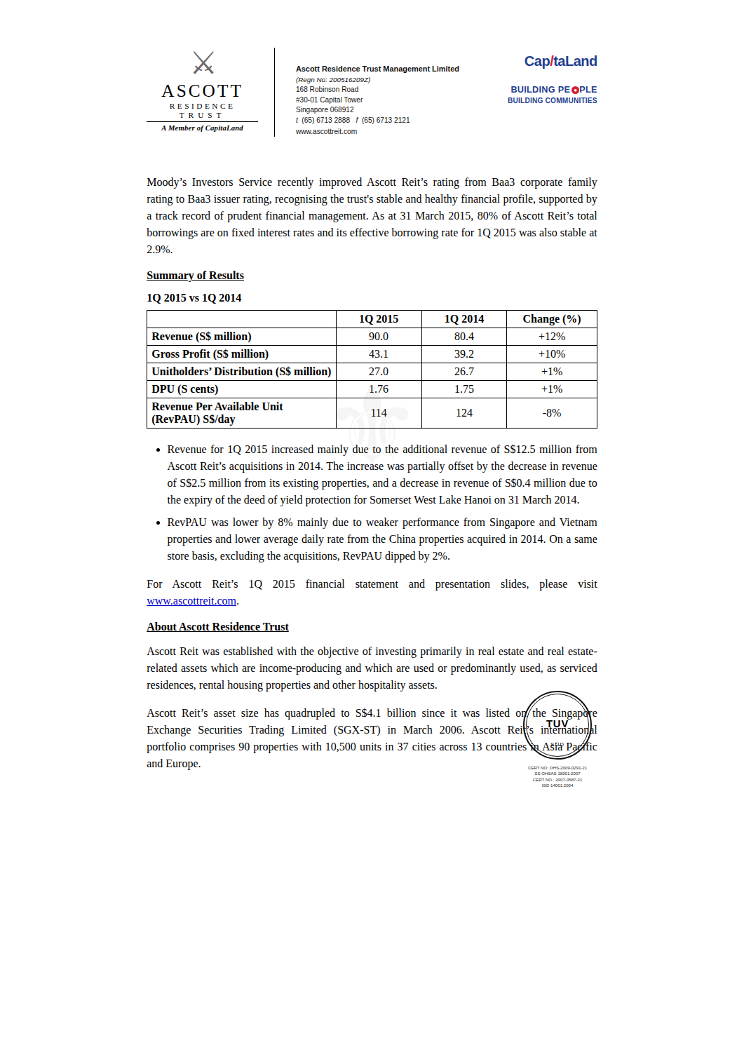⚜
⚔
ASCOTT
RESIDENCE
TRUST
A Member of CapitaLand
Ascott Residence Trust Management Limited
(Regn No: 200516209Z)
168 Robinson Road
#30-01 Capital Tower
Singapore 068912
t (65) 6713 2888 f (65) 6713 2121
www.ascottreit.com
Cap/taLand
BUILDING PE●PLE
BUILDING COMMUNITIES
Moody’s Investors Service recently improved Ascott Reit’s rating from Baa3 corporate family rating to Baa3 issuer rating, recognising the trust's stable and healthy financial profile, supported by a track record of prudent financial management. As at 31 March 2015, 80% of Ascott Reit’s total borrowings are on fixed interest rates and its effective borrowing rate for 1Q 2015 was also stable at 2.9%.
Summary of Results
1Q 2015 vs 1Q 2014
| | 1Q 2015 | 1Q 2014 | Change (%) |
| --- | --- | --- | --- |
| Revenue (S$ million) | 90.0 | 80.4 | +12% |
| Gross Profit (S$ million) | 43.1 | 39.2 | +10% |
| Unitholders’ Distribution (S$ million) | 27.0 | 26.7 | +1% |
| DPU (S cents) | 1.76 | 1.75 | +1% |
| Revenue Per Available Unit (RevPAU) S$/day | 114 | 124 | -8% |
Revenue for 1Q 2015 increased mainly due to the additional revenue of S$12.5 million from Ascott Reit’s acquisitions in 2014. The increase was partially offset by the decrease in revenue of S$2.5 million from its existing properties, and a decrease in revenue of S$0.4 million due to the expiry of the deed of yield protection for Somerset West Lake Hanoi on 31 March 2014.
RevPAU was lower by 8% mainly due to weaker performance from Singapore and Vietnam properties and lower average daily rate from the China properties acquired in 2014. On a same store basis, excluding the acquisitions, RevPAU dipped by 2%.
For Ascott Reit’s 1Q 2015 financial statement and presentation slides, please visit www.ascottreit.com.
About Ascott Residence Trust
Ascott Reit was established with the objective of investing primarily in real estate and real estate-related assets which are income-producing and which are used or predominantly used, as serviced residences, rental housing properties and other hospitality assets.
Ascott Reit’s asset size has quadrupled to S$4.1 billion since it was listed on the Singapore Exchange Securities Trading Limited (SGX-ST) in March 2006. Ascott Reit’s international portfolio comprises 90 properties with 10,500 units in 37 cities across 13 countries in Asia Pacific and Europe.
TUV
SÜD
CERT NO: OHS-2009-0291-21
SS OHSAS 18001:2007
CERT NO.: 2007-0587-21
ISO 14001:2004